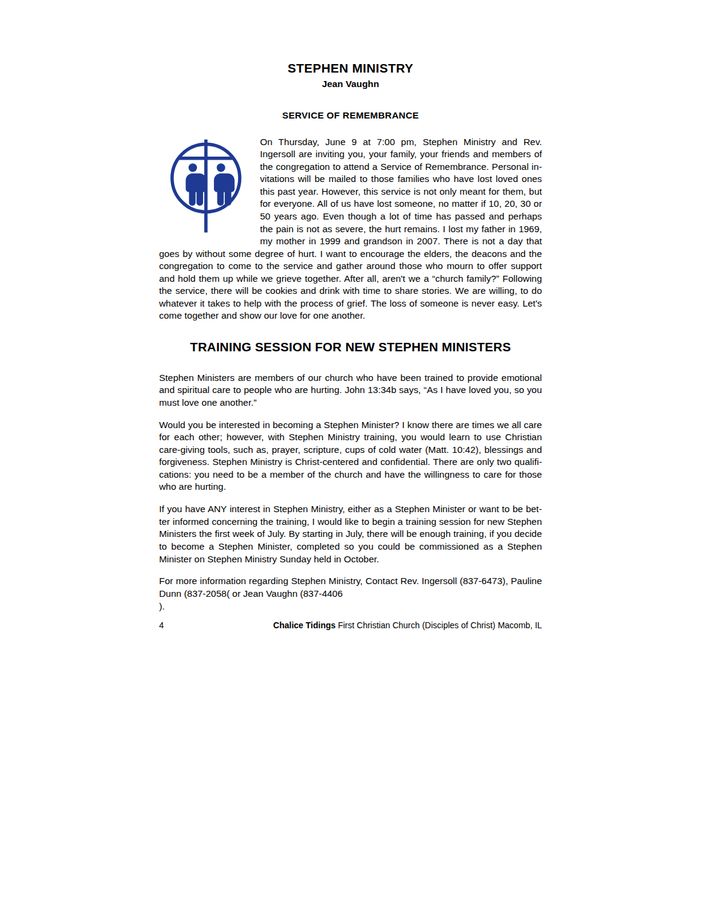STEPHEN MINISTRY
Jean Vaughn
SERVICE OF REMEMBRANCE
Stephen Ministry logo
On Thursday, June 9 at 7:00 pm, Stephen Ministry and Rev. Ingersoll are inviting you, your family, your friends and members of the congregation to attend a Service of Remembrance. Personal invitations will be mailed to those families who have lost loved ones this past year. However, this service is not only meant for them, but for everyone. All of us have lost someone, no matter if 10, 20, 30 or 50 years ago. Even though a lot of time has passed and perhaps the pain is not as severe, the hurt remains. I lost my father in 1969, my mother in 1999 and grandson in 2007. There is not a day that goes by without some degree of hurt. I want to encourage the elders, the deacons and the congregation to come to the service and gather around those who mourn to offer support and hold them up while we grieve together. After all, aren't we a “church family?” Following the service, there will be cookies and drink with time to share stories. We are willing, to do whatever it takes to help with the process of grief. The loss of someone is never easy. Let's come together and show our love for one another.
TRAINING SESSION FOR NEW STEPHEN MINISTERS
Stephen Ministers are members of our church who have been trained to provide emotional and spiritual care to people who are hurting. John 13:34b says, “As I have loved you, so you must love one another.”
Would you be interested in becoming a Stephen Minister? I know there are times we all care for each other; however, with Stephen Ministry training, you would learn to use Christian care-giving tools, such as, prayer, scripture, cups of cold water (Matt. 10:42), blessings and forgiveness. Stephen Ministry is Christ-centered and confidential. There are only two qualifications: you need to be a member of the church and have the willingness to care for those who are hurting.
If you have ANY interest in Stephen Ministry, either as a Stephen Minister or want to be better informed concerning the training, I would like to begin a training session for new Stephen Ministers the first week of July. By starting in July, there will be enough training, if you decide to become a Stephen Minister, completed so you could be commissioned as a Stephen Minister on Stephen Ministry Sunday held in October.
For more information regarding Stephen Ministry, Contact Rev. Ingersoll (837-6473), Pauline Dunn (837-2058( or Jean Vaughn (837-4406
).
4
Chalice Tidings First Christian Church (Disciples of Christ) Macomb, IL